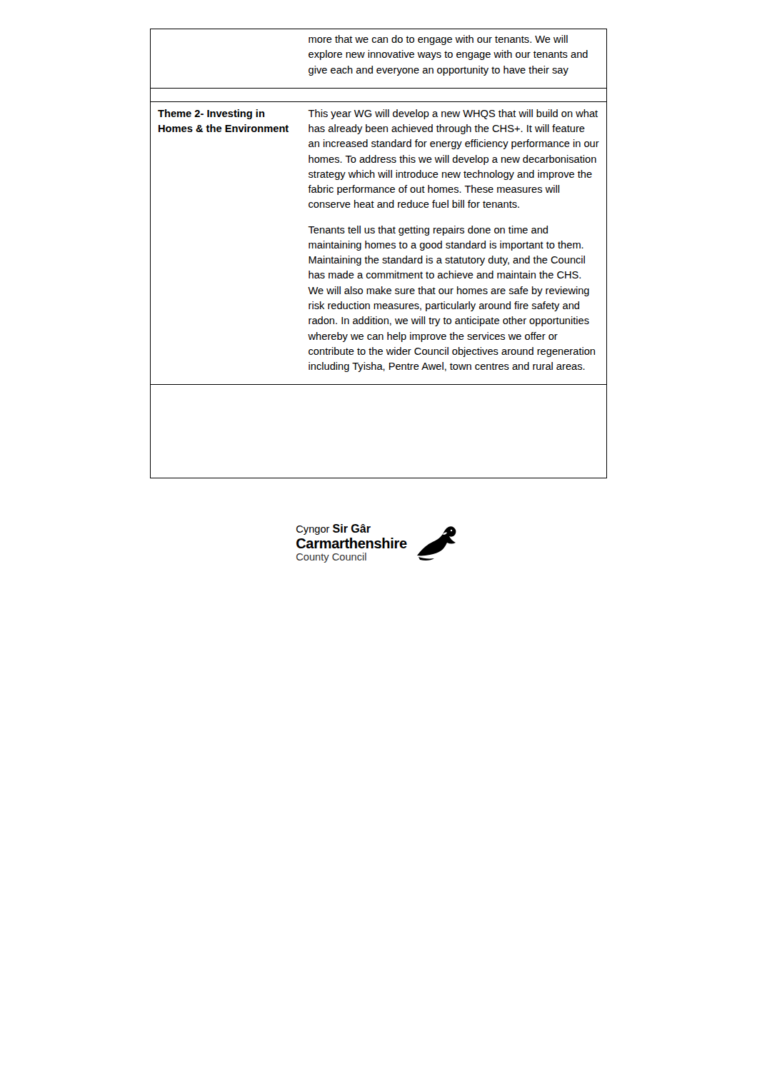| | more that we can do to engage with our tenants. We will explore new innovative ways to engage with our tenants and give each and everyone an opportunity to have their say |
| Theme 2- Investing in Homes & the Environment | This year WG will develop a new WHQS that will build on what has already been achieved through the CHS+. It will feature an increased standard for energy efficiency performance in our homes. To address this we will develop a new decarbonisation strategy which will introduce new technology and improve the fabric performance of out homes. These measures will conserve heat and reduce fuel bill for tenants. Tenants tell us that getting repairs done on time and maintaining homes to a good standard is important to them. Maintaining the standard is a statutory duty, and the Council has made a commitment to achieve and maintain the CHS. We will also make sure that our homes are safe by reviewing risk reduction measures, particularly around fire safety and radon. In addition, we will try to anticipate other opportunities whereby we can help improve the services we offer or contribute to the wider Council objectives around regeneration including Tyisha, Pentre Awel, town centres and rural areas. |
Cyngor Sir Gâr
Carmarthenshire
County Council